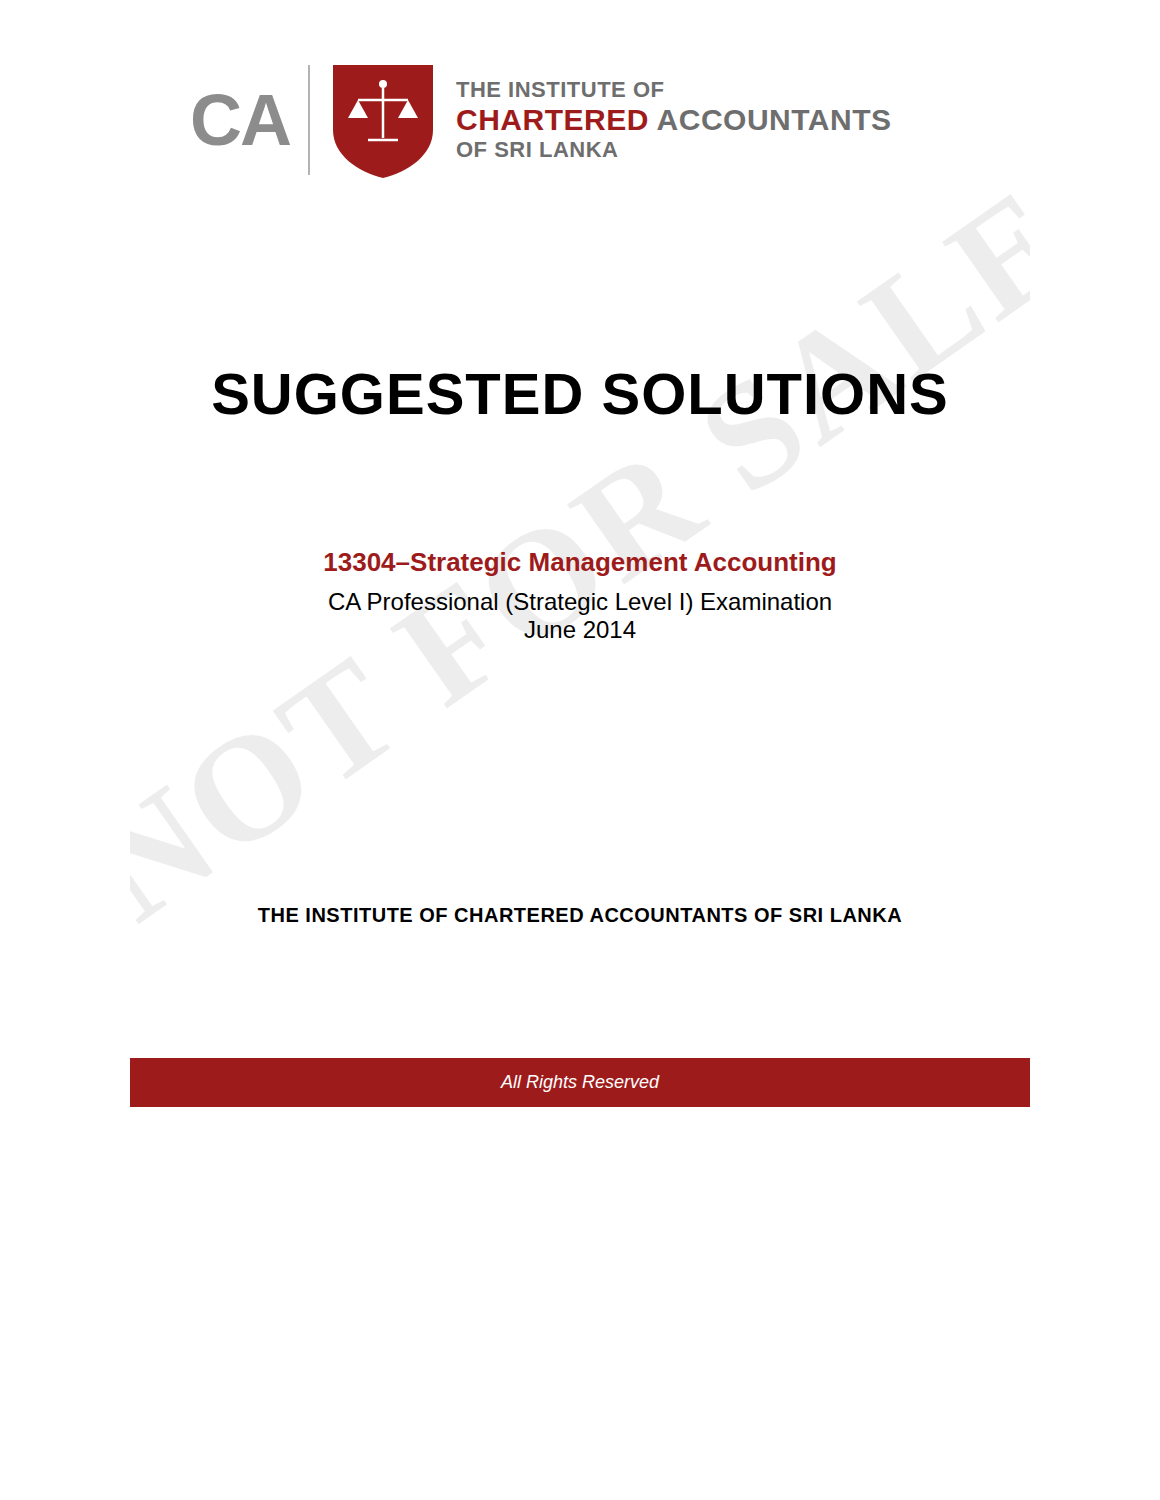NOT FOR SALE
CA
THE INSTITUTE OF
CHARTERED ACCOUNTANTS
OF SRI LANKA
SUGGESTED SOLUTIONS
13304–Strategic Management Accounting
CA Professional (Strategic Level I) Examination
June 2014
THE INSTITUTE OF CHARTERED ACCOUNTANTS OF SRI LANKA
All Rights Reserved